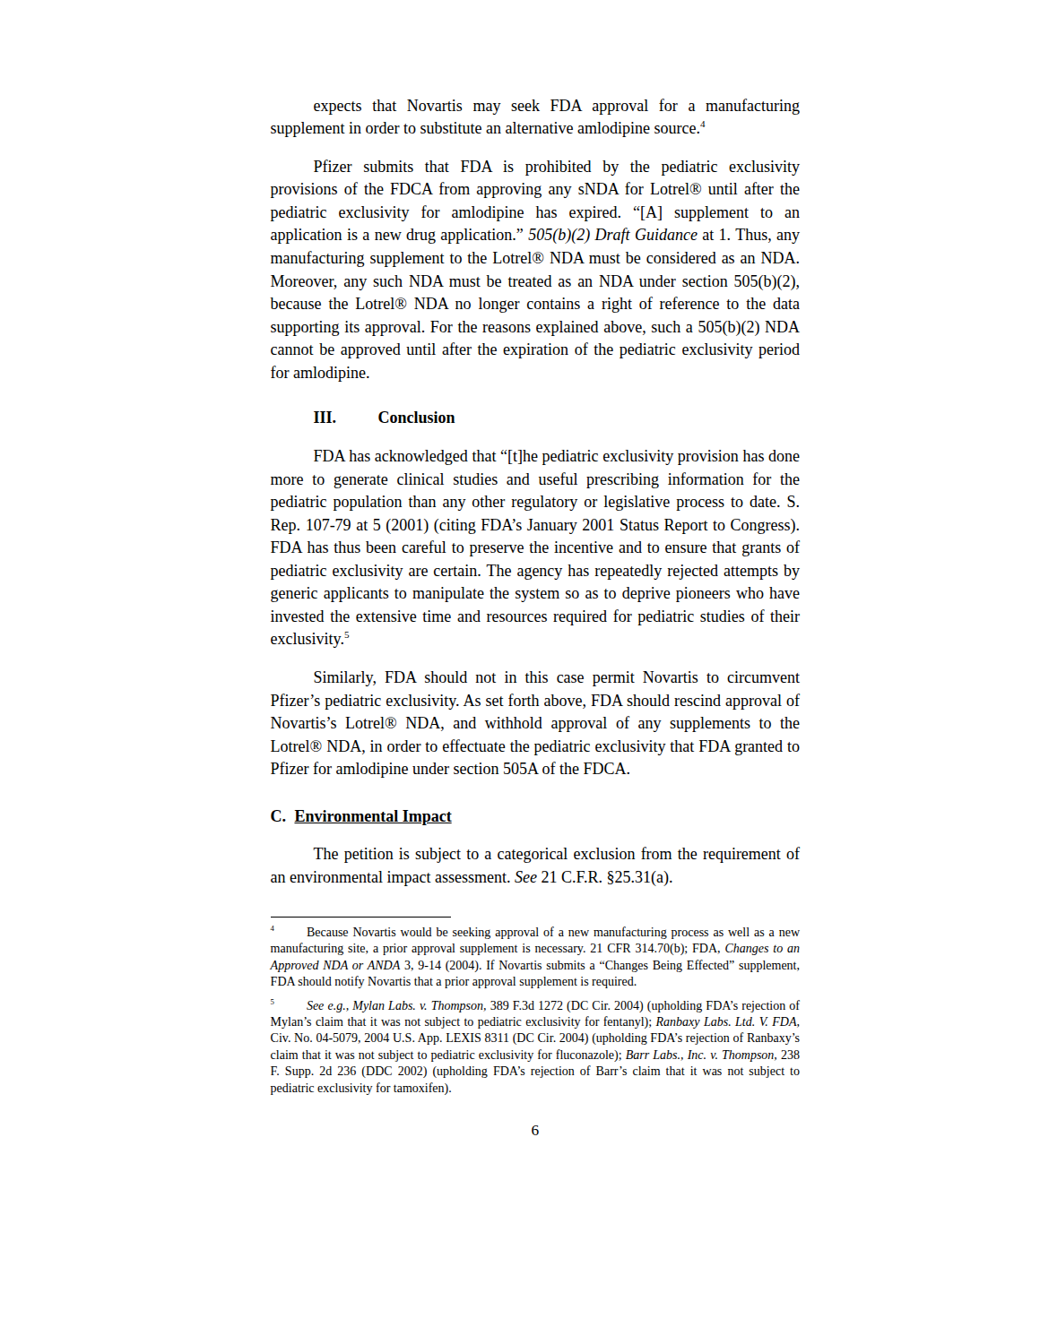expects that Novartis may seek FDA approval for a manufacturing supplement in order to substitute an alternative amlodipine source.4
Pfizer submits that FDA is prohibited by the pediatric exclusivity provisions of the FDCA from approving any sNDA for Lotrel® until after the pediatric exclusivity for amlodipine has expired. “[A] supplement to an application is a new drug application.” 505(b)(2) Draft Guidance at 1. Thus, any manufacturing supplement to the Lotrel® NDA must be considered as an NDA. Moreover, any such NDA must be treated as an NDA under section 505(b)(2), because the Lotrel® NDA no longer contains a right of reference to the data supporting its approval. For the reasons explained above, such a 505(b)(2) NDA cannot be approved until after the expiration of the pediatric exclusivity period for amlodipine.
III. Conclusion
FDA has acknowledged that “[t]he pediatric exclusivity provision has done more to generate clinical studies and useful prescribing information for the pediatric population than any other regulatory or legislative process to date. S. Rep. 107-79 at 5 (2001) (citing FDA’s January 2001 Status Report to Congress). FDA has thus been careful to preserve the incentive and to ensure that grants of pediatric exclusivity are certain. The agency has repeatedly rejected attempts by generic applicants to manipulate the system so as to deprive pioneers who have invested the extensive time and resources required for pediatric studies of their exclusivity.5
Similarly, FDA should not in this case permit Novartis to circumvent Pfizer’s pediatric exclusivity. As set forth above, FDA should rescind approval of Novartis’s Lotrel® NDA, and withhold approval of any supplements to the Lotrel® NDA, in order to effectuate the pediatric exclusivity that FDA granted to Pfizer for amlodipine under section 505A of the FDCA.
C. Environmental Impact
The petition is subject to a categorical exclusion from the requirement of an environmental impact assessment. See 21 C.F.R. §25.31(a).
4 Because Novartis would be seeking approval of a new manufacturing process as well as a new manufacturing site, a prior approval supplement is necessary. 21 CFR 314.70(b); FDA, Changes to an Approved NDA or ANDA 3, 9-14 (2004). If Novartis submits a “Changes Being Effected” supplement, FDA should notify Novartis that a prior approval supplement is required.
5 See e.g., Mylan Labs. v. Thompson, 389 F.3d 1272 (DC Cir. 2004) (upholding FDA’s rejection of Mylan’s claim that it was not subject to pediatric exclusivity for fentanyl); Ranbaxy Labs. Ltd. V. FDA, Civ. No. 04-5079, 2004 U.S. App. LEXIS 8311 (DC Cir. 2004) (upholding FDA’s rejection of Ranbaxy’s claim that it was not subject to pediatric exclusivity for fluconazole); Barr Labs., Inc. v. Thompson, 238 F. Supp. 2d 236 (DDC 2002) (upholding FDA’s rejection of Barr’s claim that it was not subject to pediatric exclusivity for tamoxifen).
6